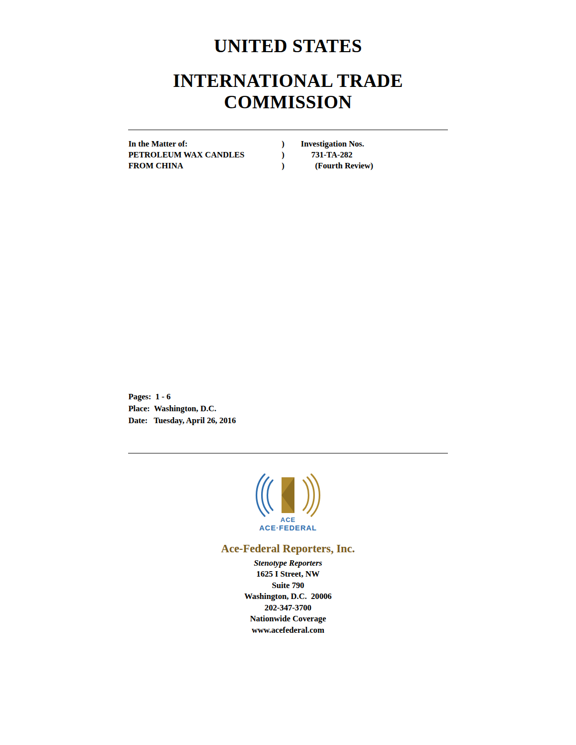UNITED STATES INTERNATIONAL TRADE COMMISSION
| In the Matter of: | ) | Investigation Nos. |
| PETROLEUM WAX CANDLES | ) | 731-TA-282 |
| FROM CHINA | ) | (Fourth Review) |
Pages: 1 - 6
Place: Washington, D.C.
Date: Tuesday, April 26, 2016
ACE
ACE·FEDERAL
Ace-Federal Reporters, Inc.
Stenotype Reporters
1625 I Street, NW
Suite 790
Washington, D.C. 20006
202-347-3700
Nationwide Coverage
www.acefederal.com